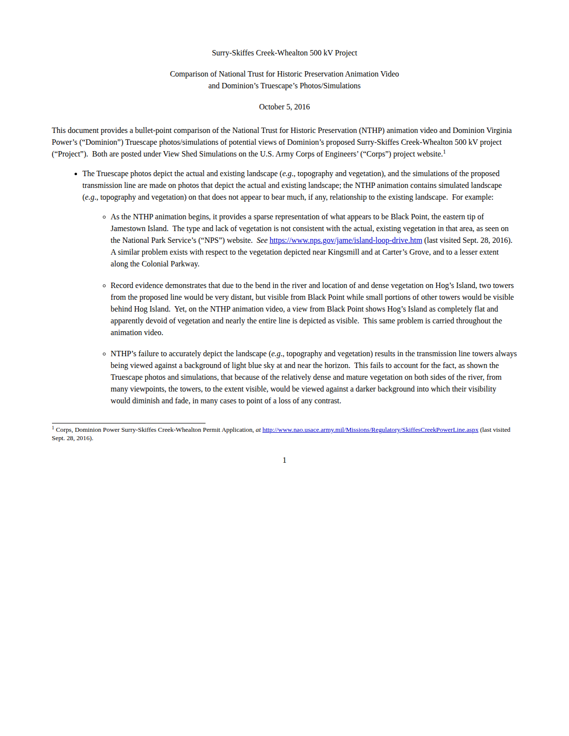Surry-Skiffes Creek-Whealton 500 kV Project
Comparison of National Trust for Historic Preservation Animation Video
and Dominion’s Truescape’s Photos/Simulations
October 5, 2016
This document provides a bullet-point comparison of the National Trust for Historic Preservation (NTHP) animation video and Dominion Virginia Power’s (“Dominion”) Truescape photos/simulations of potential views of Dominion’s proposed Surry-Skiffes Creek-Whealton 500 kV project (“Project”). Both are posted under View Shed Simulations on the U.S. Army Corps of Engineers’ (“Corps”) project website.1
The Truescape photos depict the actual and existing landscape (e.g., topography and vegetation), and the simulations of the proposed transmission line are made on photos that depict the actual and existing landscape; the NTHP animation contains simulated landscape (e.g., topography and vegetation) on that does not appear to bear much, if any, relationship to the existing landscape. For example:
As the NTHP animation begins, it provides a sparse representation of what appears to be Black Point, the eastern tip of Jamestown Island. The type and lack of vegetation is not consistent with the actual, existing vegetation in that area, as seen on the National Park Service’s (“NPS”) website. See https://www.nps.gov/jame/island-loop-drive.htm (last visited Sept. 28, 2016). A similar problem exists with respect to the vegetation depicted near Kingsmill and at Carter’s Grove, and to a lesser extent along the Colonial Parkway.
Record evidence demonstrates that due to the bend in the river and location of and dense vegetation on Hog’s Island, two towers from the proposed line would be very distant, but visible from Black Point while small portions of other towers would be visible behind Hog Island. Yet, on the NTHP animation video, a view from Black Point shows Hog’s Island as completely flat and apparently devoid of vegetation and nearly the entire line is depicted as visible. This same problem is carried throughout the animation video.
NTHP’s failure to accurately depict the landscape (e.g., topography and vegetation) results in the transmission line towers always being viewed against a background of light blue sky at and near the horizon. This fails to account for the fact, as shown the Truescape photos and simulations, that because of the relatively dense and mature vegetation on both sides of the river, from many viewpoints, the towers, to the extent visible, would be viewed against a darker background into which their visibility would diminish and fade, in many cases to point of a loss of any contrast.
1 Corps, Dominion Power Surry-Skiffes Creek-Whealton Permit Application, at http://www.nao.usace.army.mil/Missions/Regulatory/SkiffesCreekPowerLine.aspx (last visited Sept. 28, 2016).
1